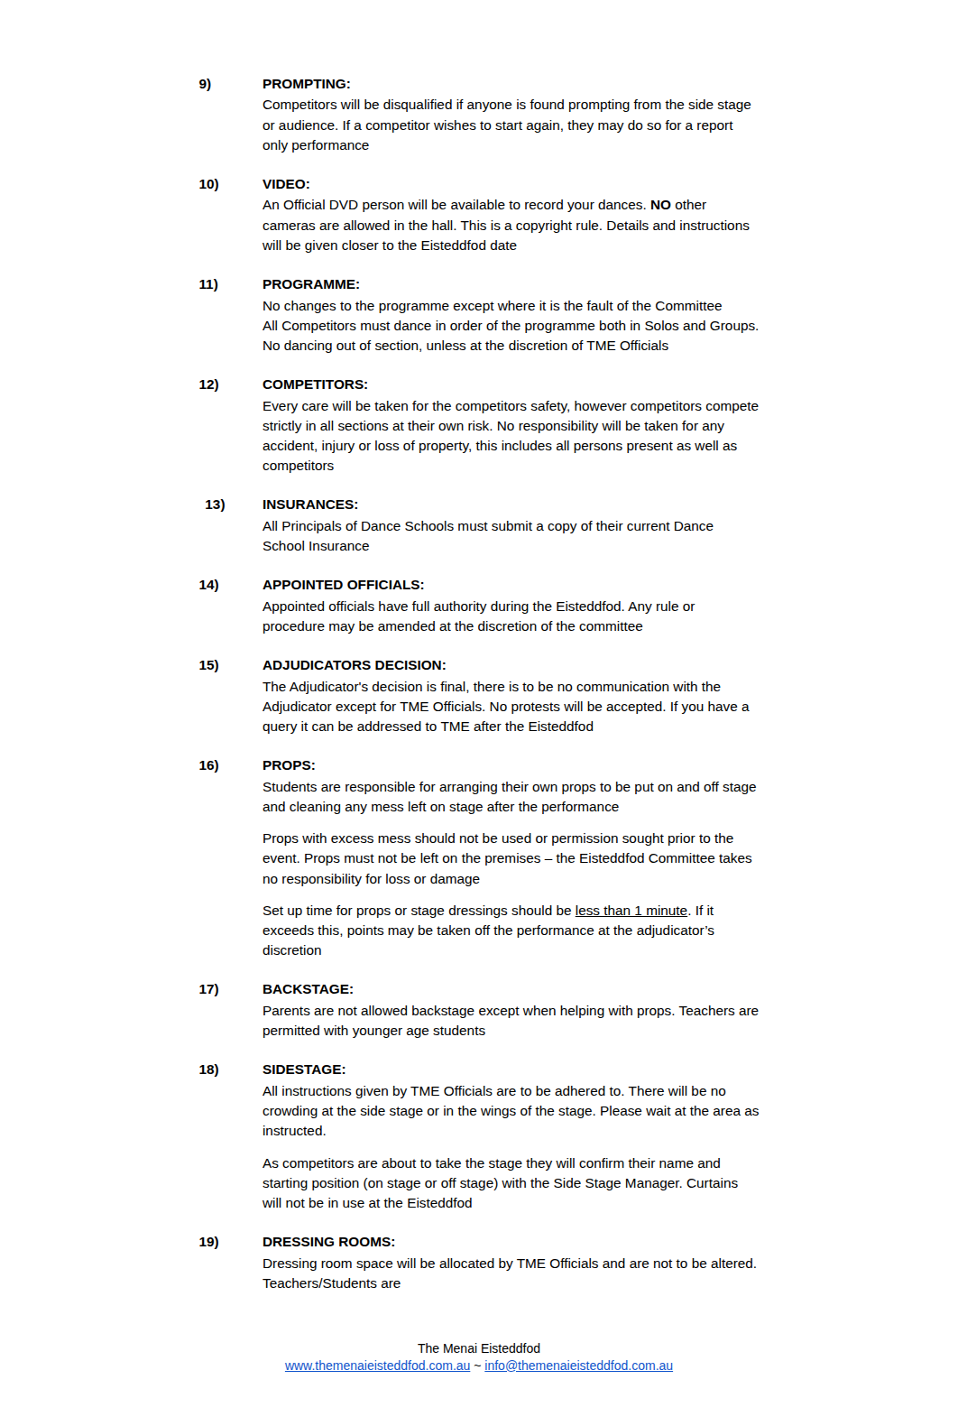9)
PROMPTING:
Competitors will be disqualified if anyone is found prompting from the side stage or audience. If a competitor wishes to start again, they may do so for a report only performance
10)
VIDEO:
An Official DVD person will be available to record your dances. NO other cameras are allowed in the hall. This is a copyright rule. Details and instructions will be given closer to the Eisteddfod date
11)
PROGRAMME:
No changes to the programme except where it is the fault of the Committee
All Competitors must dance in order of the programme both in Solos and Groups. No dancing out of section, unless at the discretion of TME Officials
12)
COMPETITORS:
Every care will be taken for the competitors safety, however competitors compete strictly in all sections at their own risk. No responsibility will be taken for any accident, injury or loss of property, this includes all persons present as well as competitors
13)
INSURANCES:
All Principals of Dance Schools must submit a copy of their current Dance School Insurance
14)
APPOINTED OFFICIALS:
Appointed officials have full authority during the Eisteddfod. Any rule or procedure may be amended at the discretion of the committee
15)
ADJUDICATORS DECISION:
The Adjudicator's decision is final, there is to be no communication with the Adjudicator except for TME Officials. No protests will be accepted. If you have a query it can be addressed to TME after the Eisteddfod
16)
PROPS:
Students are responsible for arranging their own props to be put on and off stage and cleaning any mess left on stage after the performance
Props with excess mess should not be used or permission sought prior to the event. Props must not be left on the premises – the Eisteddfod Committee takes no responsibility for loss or damage
Set up time for props or stage dressings should be less than 1 minute. If it exceeds this, points may be taken off the performance at the adjudicator’s discretion
17)
BACKSTAGE:
Parents are not allowed backstage except when helping with props. Teachers are permitted with younger age students
18)
SIDESTAGE:
All instructions given by TME Officials are to be adhered to. There will be no crowding at the side stage or in the wings of the stage. Please wait at the area as instructed.
As competitors are about to take the stage they will confirm their name and starting position (on stage or off stage) with the Side Stage Manager. Curtains will not be in use at the Eisteddfod
19)
DRESSING ROOMS:
Dressing room space will be allocated by TME Officials and are not to be altered. Teachers/Students are
The Menai Eisteddfod
www.themenaieisteddfod.com.au ~ info@themenaieisteddfod.com.au